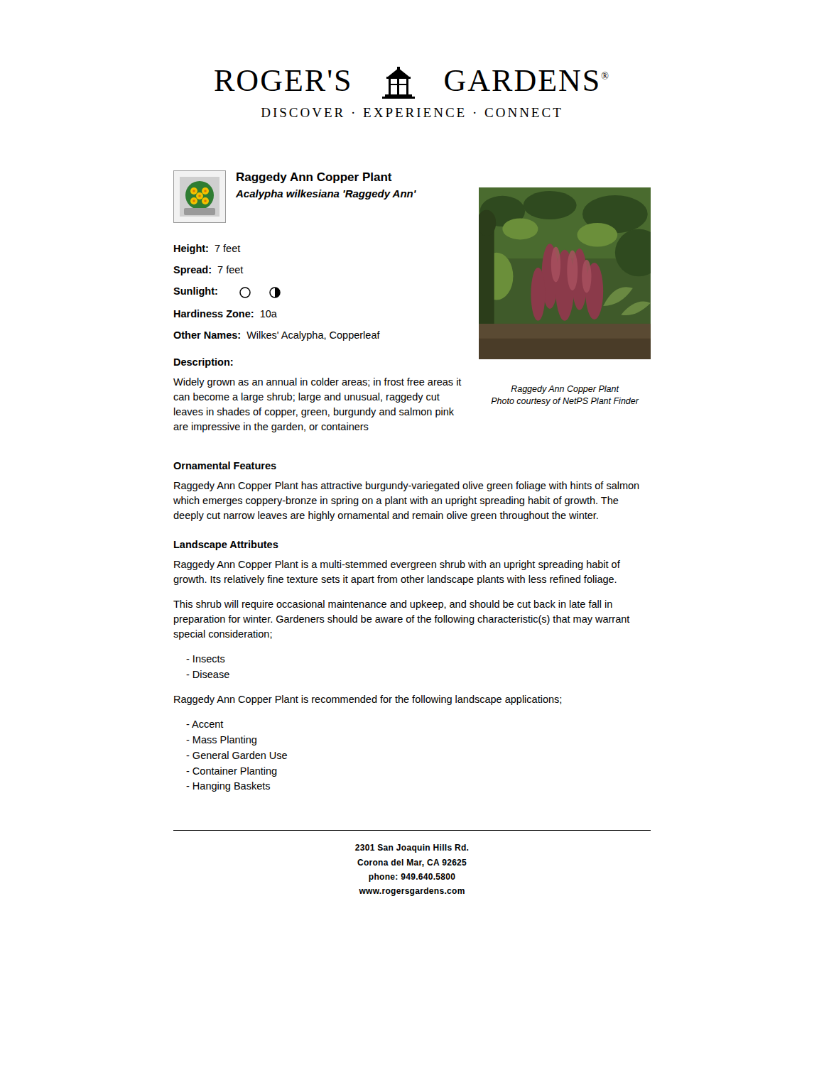ROGER'S GARDENS®
DISCOVER · EXPERIENCE · CONNECT
Raggedy Ann Copper Plant
Acalypha wilkesiana 'Raggedy Ann'
Height: 7 feet
Spread: 7 feet
Sunlight:
Hardiness Zone: 10a
Other Names: Wilkes' Acalypha, Copperleaf
Description:
Widely grown as an annual in colder areas; in frost free areas it can become a large shrub; large and unusual, raggedy cut leaves in shades of copper, green, burgundy and salmon pink are impressive in the garden, or containers
Raggedy Ann Copper Plant
Photo courtesy of NetPS Plant Finder
Ornamental Features
Raggedy Ann Copper Plant has attractive burgundy-variegated olive green foliage with hints of salmon which emerges coppery-bronze in spring on a plant with an upright spreading habit of growth. The deeply cut narrow leaves are highly ornamental and remain olive green throughout the winter.
Landscape Attributes
Raggedy Ann Copper Plant is a multi-stemmed evergreen shrub with an upright spreading habit of growth. Its relatively fine texture sets it apart from other landscape plants with less refined foliage.
This shrub will require occasional maintenance and upkeep, and should be cut back in late fall in preparation for winter. Gardeners should be aware of the following characteristic(s) that may warrant special consideration;
Insects
Disease
Raggedy Ann Copper Plant is recommended for the following landscape applications;
Accent
Mass Planting
General Garden Use
Container Planting
Hanging Baskets
2301 San Joaquin Hills Rd.
Corona del Mar, CA 92625
phone: 949.640.5800
www.rogersgardens.com